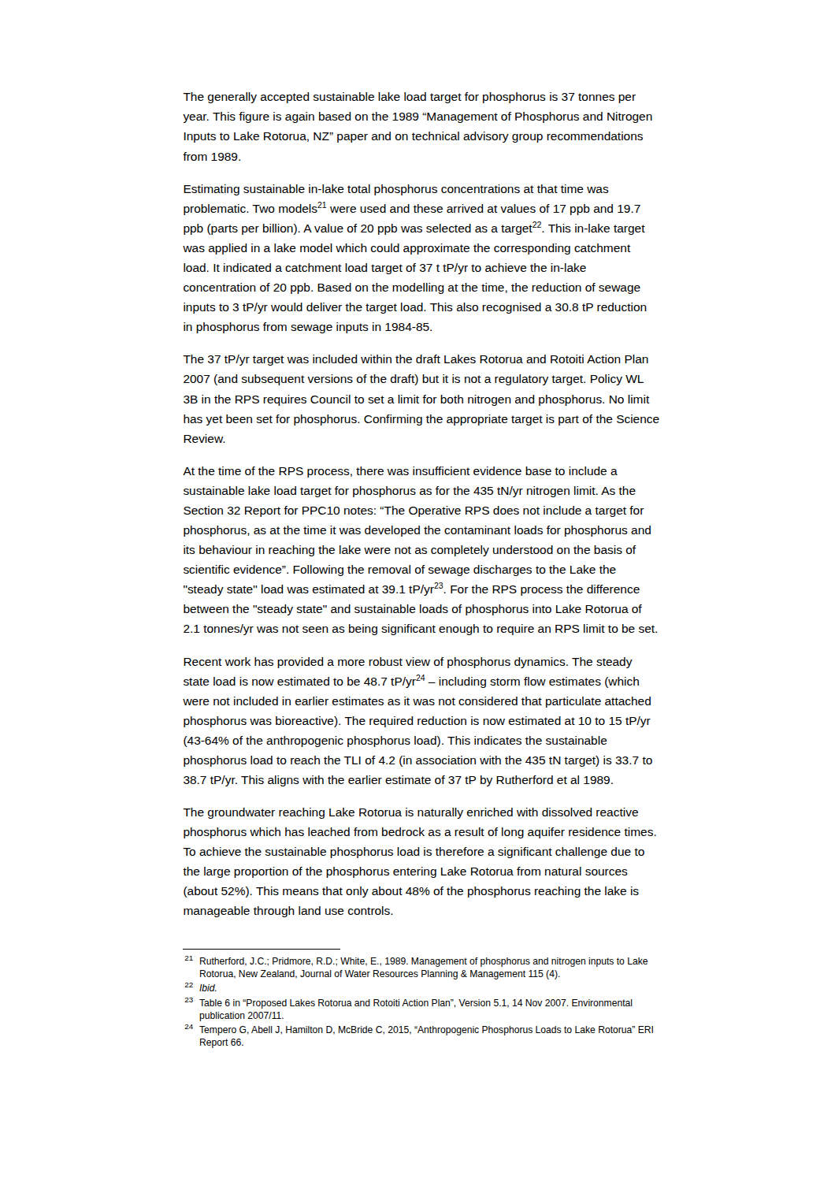The generally accepted sustainable lake load target for phosphorus is 37 tonnes per year. This figure is again based on the 1989 “Management of Phosphorus and Nitrogen Inputs to Lake Rotorua, NZ” paper and on technical advisory group recommendations from 1989.
Estimating sustainable in-lake total phosphorus concentrations at that time was problematic. Two models21 were used and these arrived at values of 17 ppb and 19.7 ppb (parts per billion). A value of 20 ppb was selected as a target22. This in-lake target was applied in a lake model which could approximate the corresponding catchment load. It indicated a catchment load target of 37 t tP/yr to achieve the in-lake concentration of 20 ppb. Based on the modelling at the time, the reduction of sewage inputs to 3 tP/yr would deliver the target load. This also recognised a 30.8 tP reduction in phosphorus from sewage inputs in 1984-85.
The 37 tP/yr target was included within the draft Lakes Rotorua and Rotoiti Action Plan 2007 (and subsequent versions of the draft) but it is not a regulatory target. Policy WL 3B in the RPS requires Council to set a limit for both nitrogen and phosphorus. No limit has yet been set for phosphorus. Confirming the appropriate target is part of the Science Review.
At the time of the RPS process, there was insufficient evidence base to include a sustainable lake load target for phosphorus as for the 435 tN/yr nitrogen limit. As the Section 32 Report for PPC10 notes: “The Operative RPS does not include a target for phosphorus, as at the time it was developed the contaminant loads for phosphorus and its behaviour in reaching the lake were not as completely understood on the basis of scientific evidence”. Following the removal of sewage discharges to the Lake the "steady state" load was estimated at 39.1 tP/yr23. For the RPS process the difference between the "steady state" and sustainable loads of phosphorus into Lake Rotorua of 2.1 tonnes/yr was not seen as being significant enough to require an RPS limit to be set.
Recent work has provided a more robust view of phosphorus dynamics. The steady state load is now estimated to be 48.7 tP/yr24 – including storm flow estimates (which were not included in earlier estimates as it was not considered that particulate attached phosphorus was bioreactive). The required reduction is now estimated at 10 to 15 tP/yr (43-64% of the anthropogenic phosphorus load). This indicates the sustainable phosphorus load to reach the TLI of 4.2 (in association with the 435 tN target) is 33.7 to 38.7 tP/yr. This aligns with the earlier estimate of 37 tP by Rutherford et al 1989.
The groundwater reaching Lake Rotorua is naturally enriched with dissolved reactive phosphorus which has leached from bedrock as a result of long aquifer residence times. To achieve the sustainable phosphorus load is therefore a significant challenge due to the large proportion of the phosphorus entering Lake Rotorua from natural sources (about 52%). This means that only about 48% of the phosphorus reaching the lake is manageable through land use controls.
21
Rutherford, J.C.; Pridmore, R.D.; White, E., 1989. Management of phosphorus and nitrogen inputs to Lake Rotorua, New Zealand, Journal of Water Resources Planning & Management 115 (4).
22
Ibid.
23
Table 6 in “Proposed Lakes Rotorua and Rotoiti Action Plan”, Version 5.1, 14 Nov 2007. Environmental publication 2007/11.
24
Tempero G, Abell J, Hamilton D, McBride C, 2015, “Anthropogenic Phosphorus Loads to Lake Rotorua” ERI Report 66.